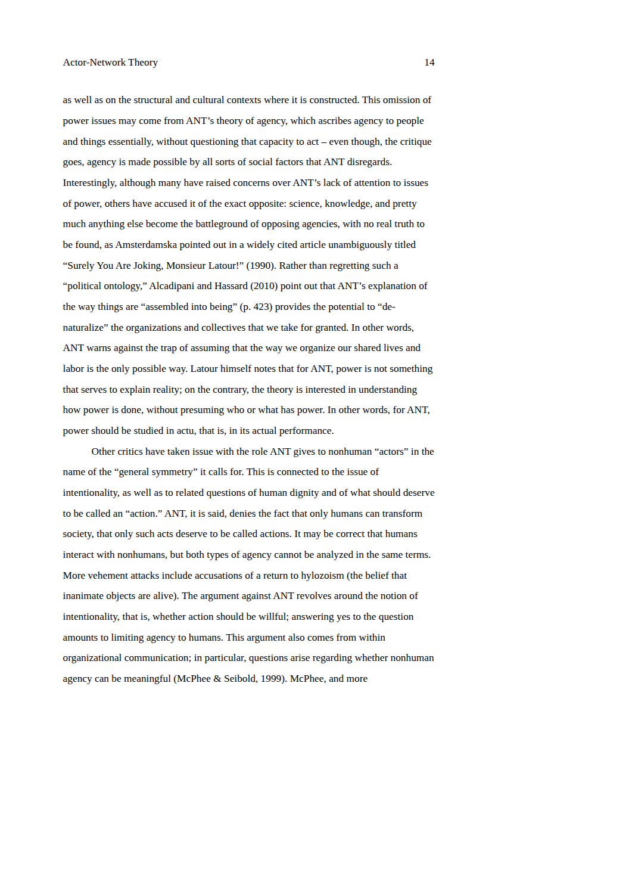Actor-Network Theory 14
as well as on the structural and cultural contexts where it is constructed. This omission of power issues may come from ANT’s theory of agency, which ascribes agency to people and things essentially, without questioning that capacity to act – even though, the critique goes, agency is made possible by all sorts of social factors that ANT disregards. Interestingly, although many have raised concerns over ANT’s lack of attention to issues of power, others have accused it of the exact opposite: science, knowledge, and pretty much anything else become the battleground of opposing agencies, with no real truth to be found, as Amsterdamska pointed out in a widely cited article unambiguously titled “Surely You Are Joking, Monsieur Latour!” (1990). Rather than regretting such a “political ontology,” Alcadipani and Hassard (2010) point out that ANT’s explanation of the way things are “assembled into being” (p. 423) provides the potential to “de-naturalize” the organizations and collectives that we take for granted. In other words, ANT warns against the trap of assuming that the way we organize our shared lives and labor is the only possible way. Latour himself notes that for ANT, power is not something that serves to explain reality; on the contrary, the theory is interested in understanding how power is done, without presuming who or what has power. In other words, for ANT, power should be studied in actu, that is, in its actual performance.
Other critics have taken issue with the role ANT gives to nonhuman “actors” in the name of the “general symmetry” it calls for. This is connected to the issue of intentionality, as well as to related questions of human dignity and of what should deserve to be called an “action.” ANT, it is said, denies the fact that only humans can transform society, that only such acts deserve to be called actions. It may be correct that humans interact with nonhumans, but both types of agency cannot be analyzed in the same terms. More vehement attacks include accusations of a return to hylozoism (the belief that inanimate objects are alive). The argument against ANT revolves around the notion of intentionality, that is, whether action should be willful; answering yes to the question amounts to limiting agency to humans. This argument also comes from within organizational communication; in particular, questions arise regarding whether nonhuman agency can be meaningful (McPhee & Seibold, 1999). McPhee, and more